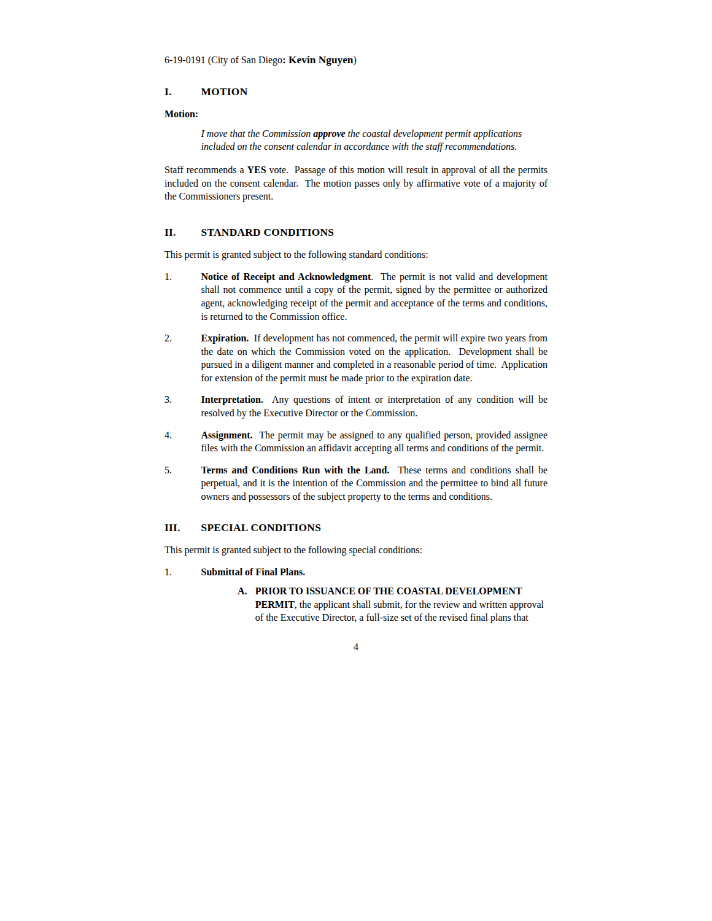6-19-0191 (City of San Diego: Kevin Nguyen)
I. MOTION
Motion:
I move that the Commission approve the coastal development permit applications included on the consent calendar in accordance with the staff recommendations.
Staff recommends a YES vote. Passage of this motion will result in approval of all the permits included on the consent calendar. The motion passes only by affirmative vote of a majority of the Commissioners present.
II. STANDARD CONDITIONS
This permit is granted subject to the following standard conditions:
1. Notice of Receipt and Acknowledgment. The permit is not valid and development shall not commence until a copy of the permit, signed by the permittee or authorized agent, acknowledging receipt of the permit and acceptance of the terms and conditions, is returned to the Commission office.
2. Expiration. If development has not commenced, the permit will expire two years from the date on which the Commission voted on the application. Development shall be pursued in a diligent manner and completed in a reasonable period of time. Application for extension of the permit must be made prior to the expiration date.
3. Interpretation. Any questions of intent or interpretation of any condition will be resolved by the Executive Director or the Commission.
4. Assignment. The permit may be assigned to any qualified person, provided assignee files with the Commission an affidavit accepting all terms and conditions of the permit.
5. Terms and Conditions Run with the Land. These terms and conditions shall be perpetual, and it is the intention of the Commission and the permittee to bind all future owners and possessors of the subject property to the terms and conditions.
III. SPECIAL CONDITIONS
This permit is granted subject to the following special conditions:
1. Submittal of Final Plans.
A. PRIOR TO ISSUANCE OF THE COASTAL DEVELOPMENT PERMIT, the applicant shall submit, for the review and written approval of the Executive Director, a full-size set of the revised final plans that
4